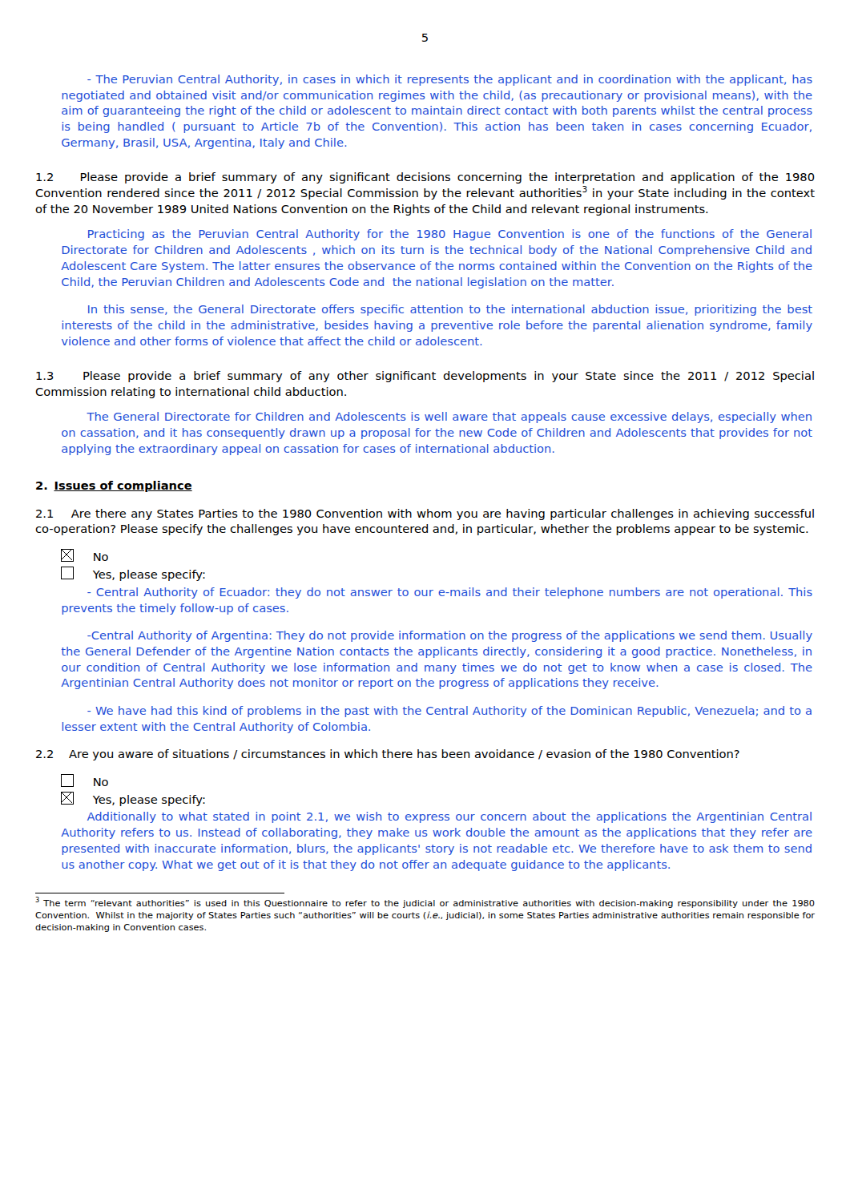5
- The Peruvian Central Authority, in cases in which it represents the applicant and in coordination with the applicant, has negotiated and obtained visit and/or communication regimes with the child, (as precautionary or provisional means), with the aim of guaranteeing the right of the child or adolescent to maintain direct contact with both parents whilst the central process is being handled ( pursuant to Article 7b of the Convention). This action has been taken in cases concerning Ecuador, Germany, Brasil, USA, Argentina, Italy and Chile.
1.2 Please provide a brief summary of any significant decisions concerning the interpretation and application of the 1980 Convention rendered since the 2011 / 2012 Special Commission by the relevant authorities3 in your State including in the context of the 20 November 1989 United Nations Convention on the Rights of the Child and relevant regional instruments.
Practicing as the Peruvian Central Authority for the 1980 Hague Convention is one of the functions of the General Directorate for Children and Adolescents , which on its turn is the technical body of the National Comprehensive Child and Adolescent Care System. The latter ensures the observance of the norms contained within the Convention on the Rights of the Child, the Peruvian Children and Adolescents Code and the national legislation on the matter.
In this sense, the General Directorate offers specific attention to the international abduction issue, prioritizing the best interests of the child in the administrative, besides having a preventive role before the parental alienation syndrome, family violence and other forms of violence that affect the child or adolescent.
1.3 Please provide a brief summary of any other significant developments in your State since the 2011 / 2012 Special Commission relating to international child abduction.
The General Directorate for Children and Adolescents is well aware that appeals cause excessive delays, especially when on cassation, and it has consequently drawn up a proposal for the new Code of Children and Adolescents that provides for not applying the extraordinary appeal on cassation for cases of international abduction.
2. Issues of compliance
2.1 Are there any States Parties to the 1980 Convention with whom you are having particular challenges in achieving successful co-operation? Please specify the challenges you have encountered and, in particular, whether the problems appear to be systemic.
No
Yes, please specify:
- Central Authority of Ecuador: they do not answer to our e-mails and their telephone numbers are not operational. This prevents the timely follow-up of cases.
-Central Authority of Argentina: They do not provide information on the progress of the applications we send them. Usually the General Defender of the Argentine Nation contacts the applicants directly, considering it a good practice. Nonetheless, in our condition of Central Authority we lose information and many times we do not get to know when a case is closed. The Argentinian Central Authority does not monitor or report on the progress of applications they receive.
- We have had this kind of problems in the past with the Central Authority of the Dominican Republic, Venezuela; and to a lesser extent with the Central Authority of Colombia.
2.2 Are you aware of situations / circumstances in which there has been avoidance / evasion of the 1980 Convention?
No
Yes, please specify:
Additionally to what stated in point 2.1, we wish to express our concern about the applications the Argentinian Central Authority refers to us. Instead of collaborating, they make us work double the amount as the applications that they refer are presented with inaccurate information, blurs, the applicants' story is not readable etc. We therefore have to ask them to send us another copy. What we get out of it is that they do not offer an adequate guidance to the applicants.
3 The term “relevant authorities” is used in this Questionnaire to refer to the judicial or administrative authorities with decision-making responsibility under the 1980 Convention. Whilst in the majority of States Parties such “authorities” will be courts (i.e., judicial), in some States Parties administrative authorities remain responsible for decision-making in Convention cases.